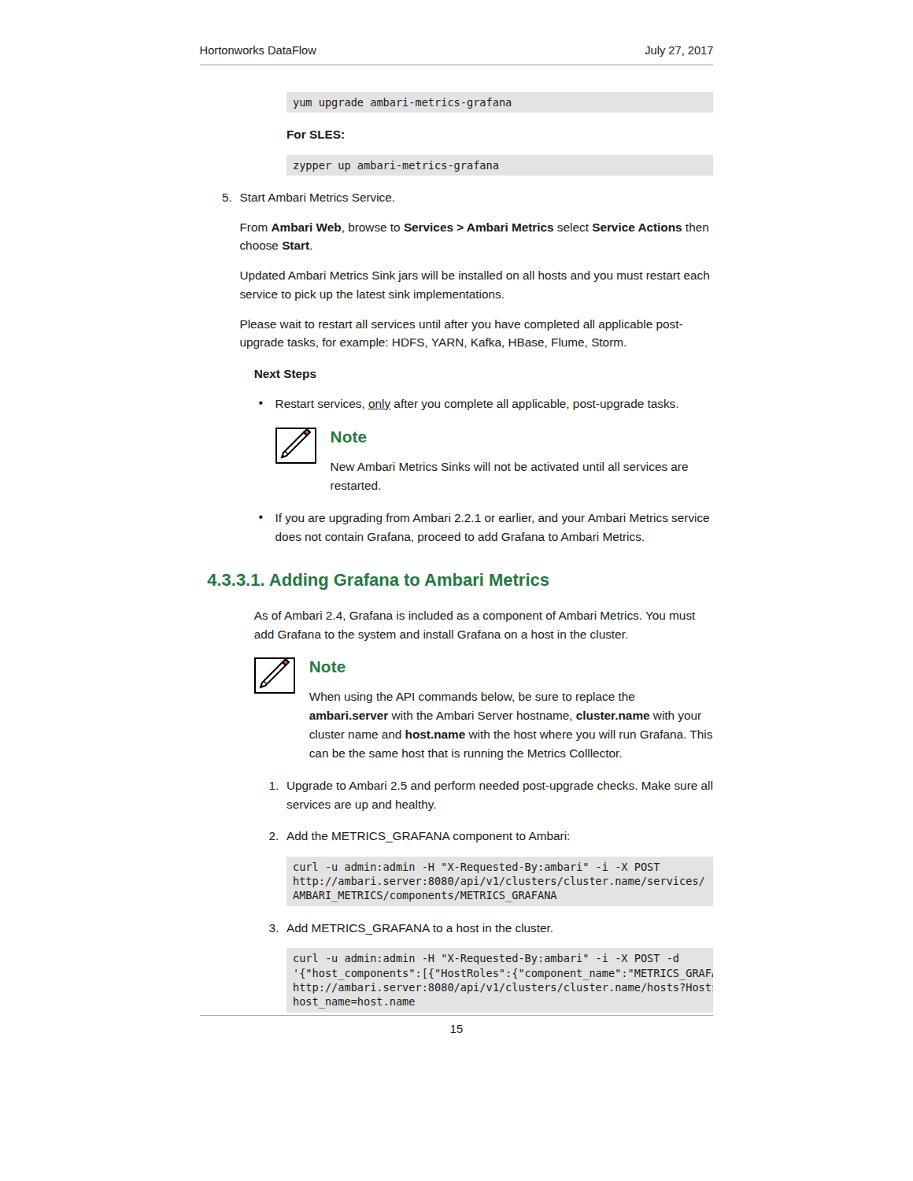Hortonworks DataFlow
July 27, 2017
yum upgrade ambari-metrics-grafana
For SLES:
zypper up ambari-metrics-grafana
Start Ambari Metrics Service.
From Ambari Web, browse to Services > Ambari Metrics select Service Actions then choose Start.
Updated Ambari Metrics Sink jars will be installed on all hosts and you must restart each service to pick up the latest sink implementations.
Please wait to restart all services until after you have completed all applicable post-upgrade tasks, for example: HDFS, YARN, Kafka, HBase, Flume, Storm.
Next Steps
Restart services, only after you complete all applicable, post-upgrade tasks.
Note
New Ambari Metrics Sinks will not be activated until all services are restarted.
If you are upgrading from Ambari 2.2.1 or earlier, and your Ambari Metrics service does not contain Grafana, proceed to add Grafana to Ambari Metrics.
4.3.3.1. Adding Grafana to Ambari Metrics
As of Ambari 2.4, Grafana is included as a component of Ambari Metrics. You must add Grafana to the system and install Grafana on a host in the cluster.
Note
When using the API commands below, be sure to replace the ambari.server with the Ambari Server hostname, cluster.name with your cluster name and host.name with the host where you will run Grafana. This can be the same host that is running the Metrics Colllector.
Upgrade to Ambari 2.5 and perform needed post-upgrade checks. Make sure all services are up and healthy.
Add the METRICS_GRAFANA component to Ambari:
curl -u admin:admin -H "X-Requested-By:ambari" -i -X POST
http://ambari.server:8080/api/v1/clusters/cluster.name/services/
AMBARI_METRICS/components/METRICS_GRAFANA
Add METRICS_GRAFANA to a host in the cluster.
curl -u admin:admin -H "X-Requested-By:ambari" -i -X POST -d
'{"host_components":[{"HostRoles":{"component_name":"METRICS_GRAFANA"}}]}'
http://ambari.server:8080/api/v1/clusters/cluster.name/hosts?Hosts/
host_name=host.name
15